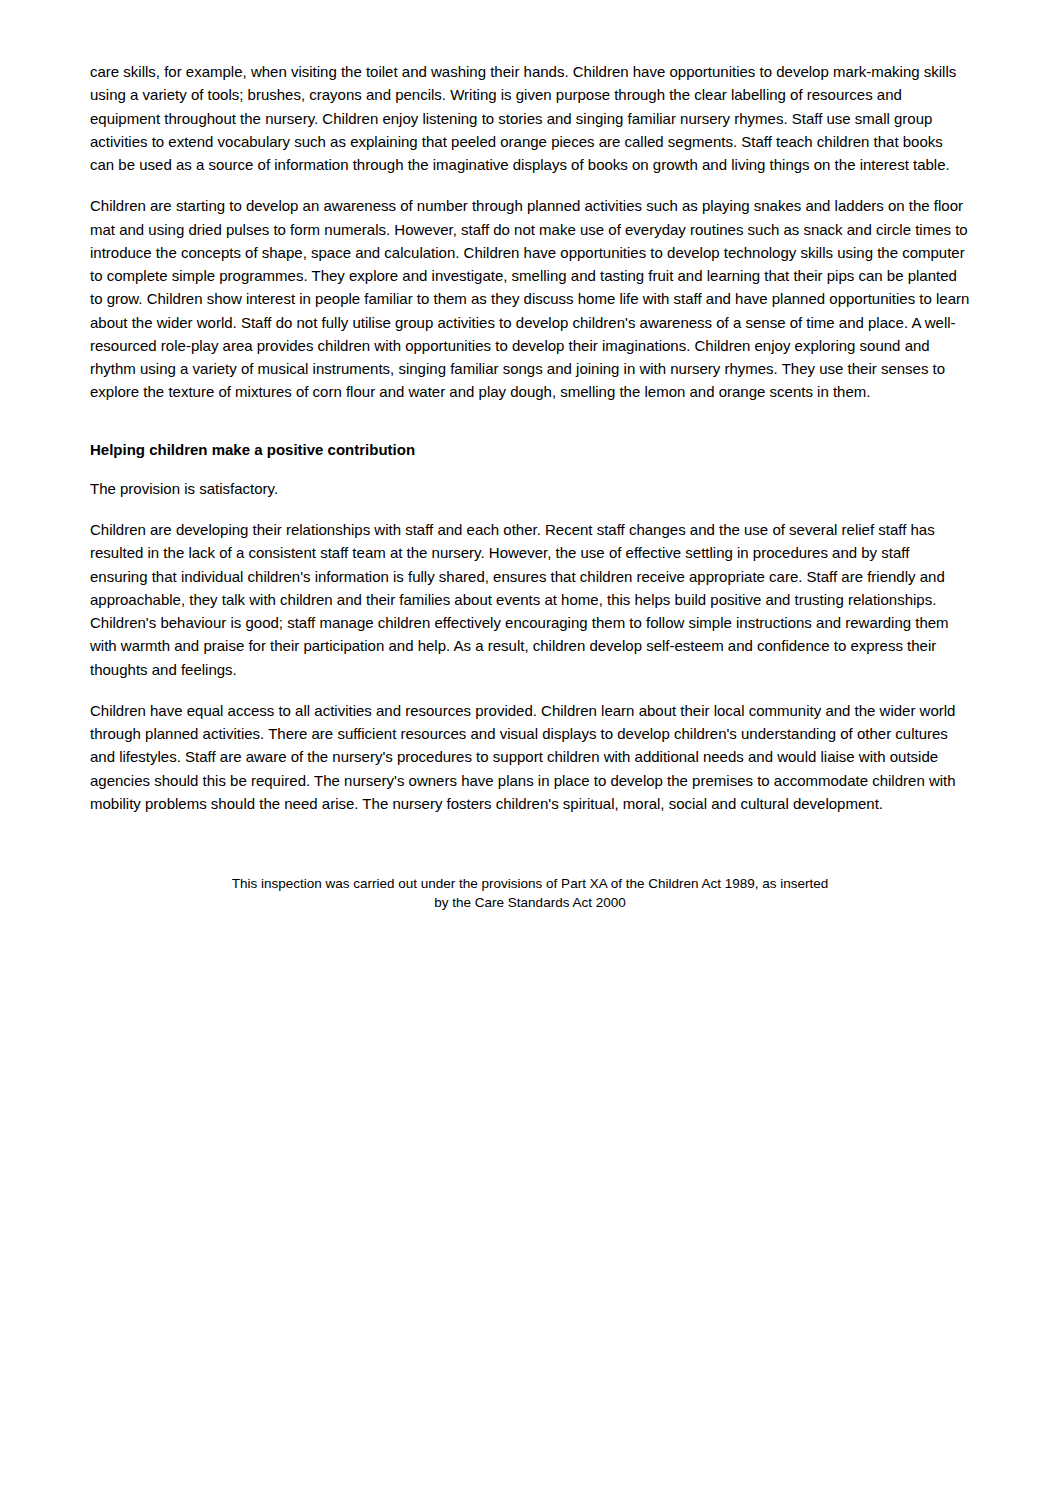care skills, for example, when visiting the toilet and washing their hands. Children have opportunities to develop mark-making skills using a variety of tools; brushes, crayons and pencils. Writing is given purpose through the clear labelling of resources and equipment throughout the nursery. Children enjoy listening to stories and singing familiar nursery rhymes. Staff use small group activities to extend vocabulary such as explaining that peeled orange pieces are called segments. Staff teach children that books can be used as a source of information through the imaginative displays of books on growth and living things on the interest table.
Children are starting to develop an awareness of number through planned activities such as playing snakes and ladders on the floor mat and using dried pulses to form numerals. However, staff do not make use of everyday routines such as snack and circle times to introduce the concepts of shape, space and calculation. Children have opportunities to develop technology skills using the computer to complete simple programmes. They explore and investigate, smelling and tasting fruit and learning that their pips can be planted to grow. Children show interest in people familiar to them as they discuss home life with staff and have planned opportunities to learn about the wider world. Staff do not fully utilise group activities to develop children's awareness of a sense of time and place. A well-resourced role-play area provides children with opportunities to develop their imaginations. Children enjoy exploring sound and rhythm using a variety of musical instruments, singing familiar songs and joining in with nursery rhymes. They use their senses to explore the texture of mixtures of corn flour and water and play dough, smelling the lemon and orange scents in them.
Helping children make a positive contribution
The provision is satisfactory.
Children are developing their relationships with staff and each other. Recent staff changes and the use of several relief staff has resulted in the lack of a consistent staff team at the nursery. However, the use of effective settling in procedures and by staff ensuring that individual children's information is fully shared, ensures that children receive appropriate care. Staff are friendly and approachable, they talk with children and their families about events at home, this helps build positive and trusting relationships. Children's behaviour is good; staff manage children effectively encouraging them to follow simple instructions and rewarding them with warmth and praise for their participation and help. As a result, children develop self-esteem and confidence to express their thoughts and feelings.
Children have equal access to all activities and resources provided. Children learn about their local community and the wider world through planned activities. There are sufficient resources and visual displays to develop children's understanding of other cultures and lifestyles. Staff are aware of the nursery's procedures to support children with additional needs and would liaise with outside agencies should this be required. The nursery's owners have plans in place to develop the premises to accommodate children with mobility problems should the need arise. The nursery fosters children's spiritual, moral, social and cultural development.
This inspection was carried out under the provisions of Part XA of the Children Act 1989, as inserted
by the Care Standards Act 2000